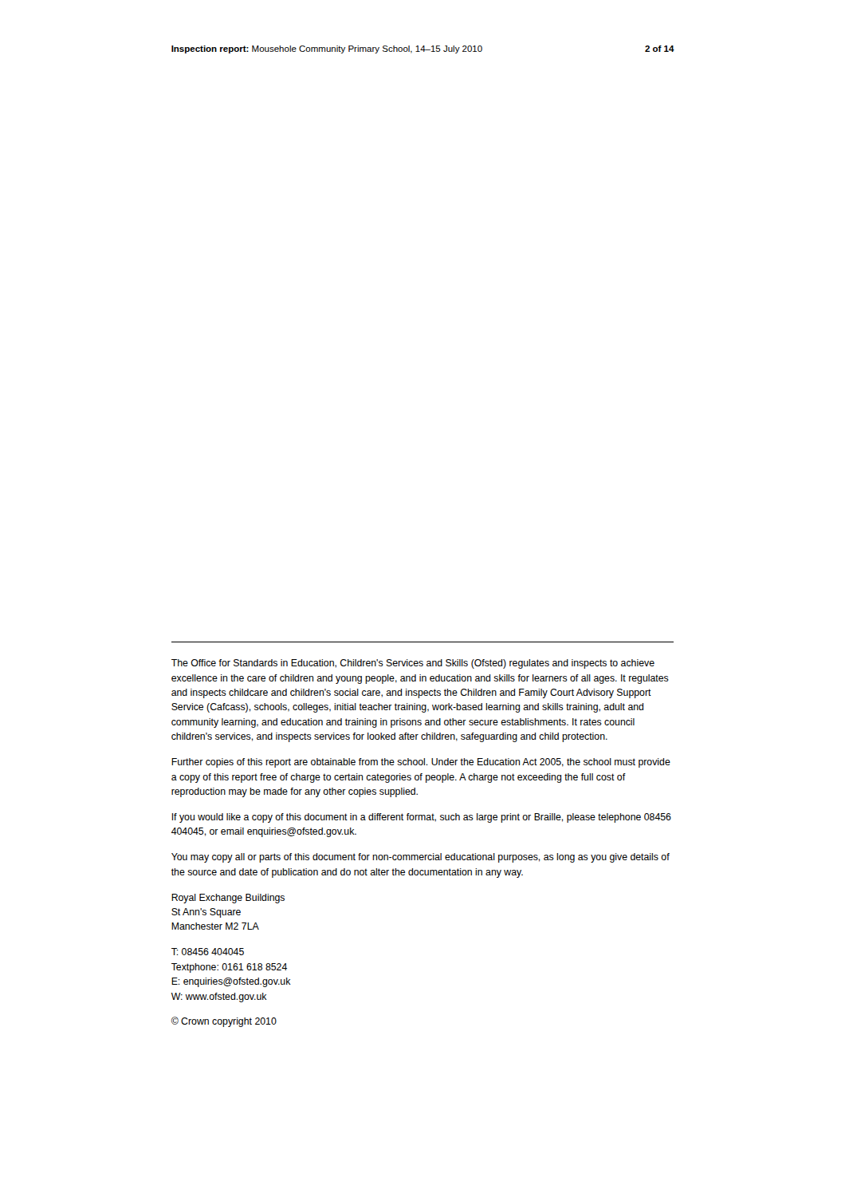Inspection report: Mousehole Community Primary School, 14–15 July 2010
2 of 14
The Office for Standards in Education, Children's Services and Skills (Ofsted) regulates and inspects to achieve excellence in the care of children and young people, and in education and skills for learners of all ages. It regulates and inspects childcare and children's social care, and inspects the Children and Family Court Advisory Support Service (Cafcass), schools, colleges, initial teacher training, work-based learning and skills training, adult and community learning, and education and training in prisons and other secure establishments. It rates council children's services, and inspects services for looked after children, safeguarding and child protection.
Further copies of this report are obtainable from the school. Under the Education Act 2005, the school must provide a copy of this report free of charge to certain categories of people. A charge not exceeding the full cost of reproduction may be made for any other copies supplied.
If you would like a copy of this document in a different format, such as large print or Braille, please telephone 08456 404045, or email enquiries@ofsted.gov.uk.
You may copy all or parts of this document for non-commercial educational purposes, as long as you give details of the source and date of publication and do not alter the documentation in any way.
Royal Exchange Buildings
St Ann's Square
Manchester M2 7LA
T: 08456 404045
Textphone: 0161 618 8524
E: enquiries@ofsted.gov.uk
W: www.ofsted.gov.uk
© Crown copyright 2010